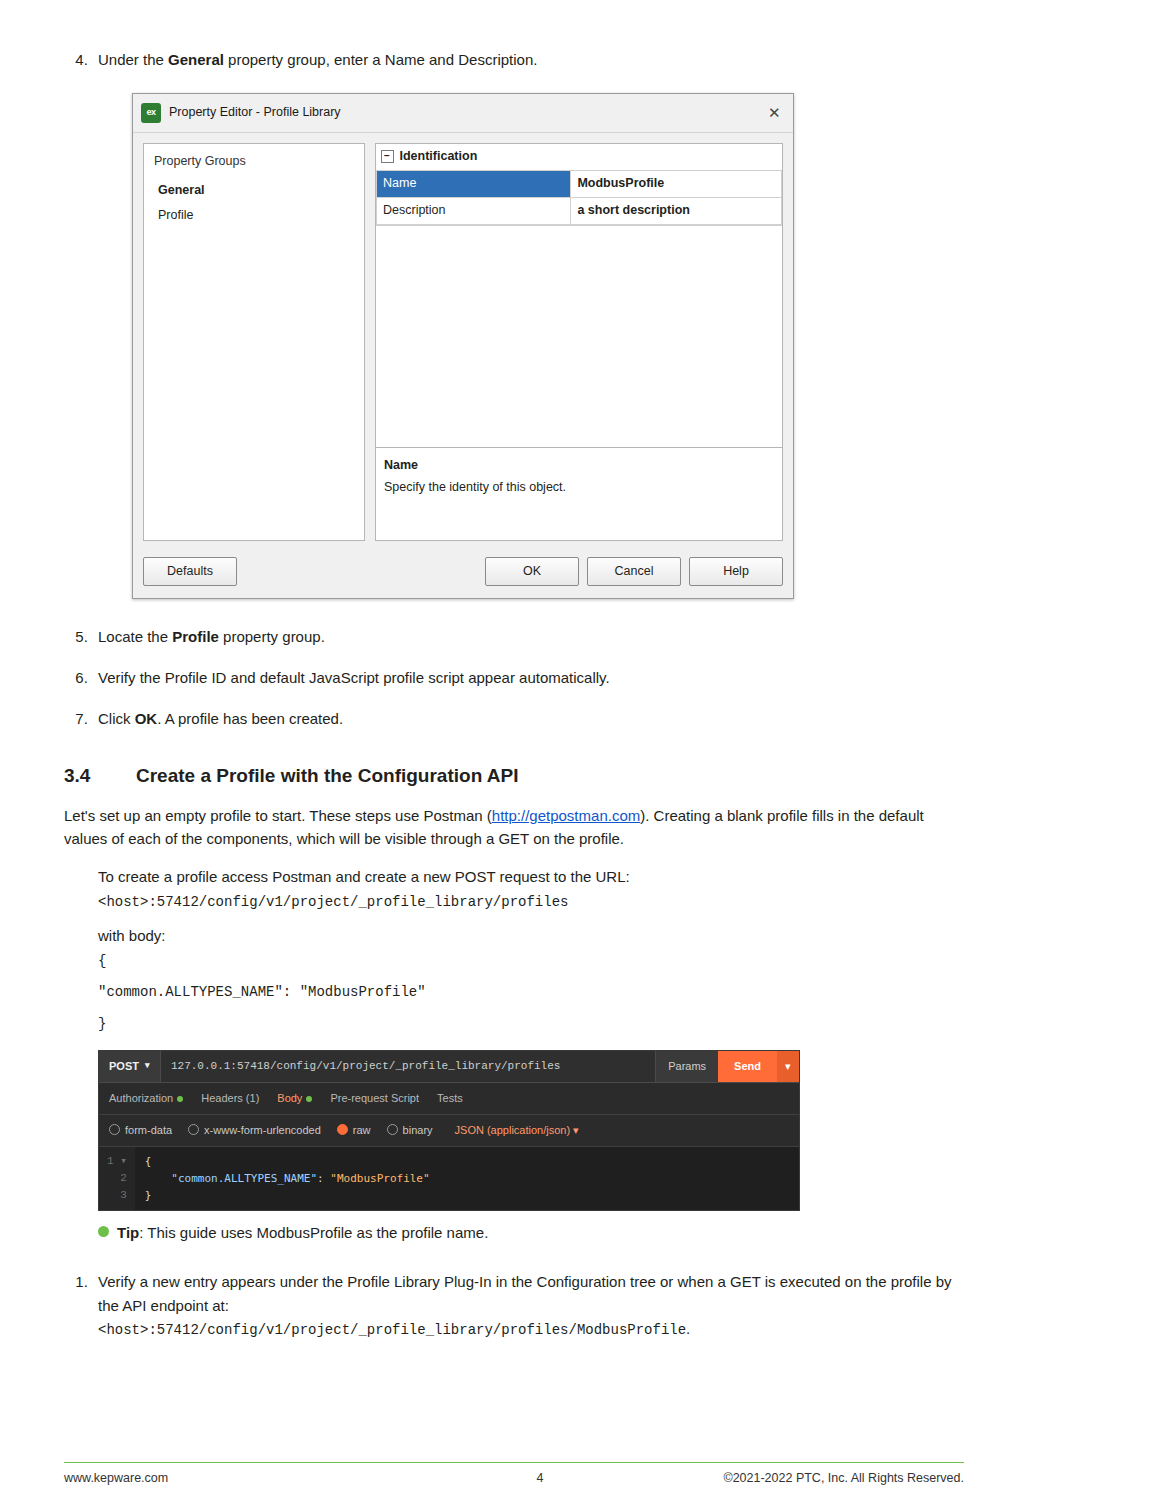Under the General property group, enter a Name and Description.
ex Property Editor - Profile Library ✕
Property Groups
General
Profile
| − Identification |
| Name | ModbusProfile |
| Description | a short description |
Name
Specify the identity of this object.
Defaults
OK
Cancel
Help
Locate the Profile property group.
Verify the Profile ID and default JavaScript profile script appear automatically.
Click OK. A profile has been created.
3.4 Create a Profile with the Configuration API
Let's set up an empty profile to start. These steps use Postman (http://getpostman.com). Creating a blank profile fills in the default values of each of the components, which will be visible through a GET on the profile.
To create a profile access Postman and create a new POST request to the URL:
<host>:57412/config/v1/project/_profile_library/profiles
with body:
{
"common.ALLTYPES_NAME": "ModbusProfile"
}
POST ▾
127.0.0.1:57418/config/v1/project/_profile_library/profiles
Params
Send
▾
Authorization Headers (1) Body Pre-request Script Tests
form-data x-www-form-urlencoded raw binary JSON (application/json) ▾
1 ▾
2
3
{
    "common.ALLTYPES_NAME": "ModbusProfile"
}
Tip: This guide uses ModbusProfile as the profile name.
Verify a new entry appears under the Profile Library Plug-In in the Configuration tree or when a GET is executed on the profile by the API endpoint at:
<host>:57412/config/v1/project/_profile_library/profiles/ModbusProfile.
www.kepware.com
4
©2021-2022 PTC, Inc. All Rights Reserved.